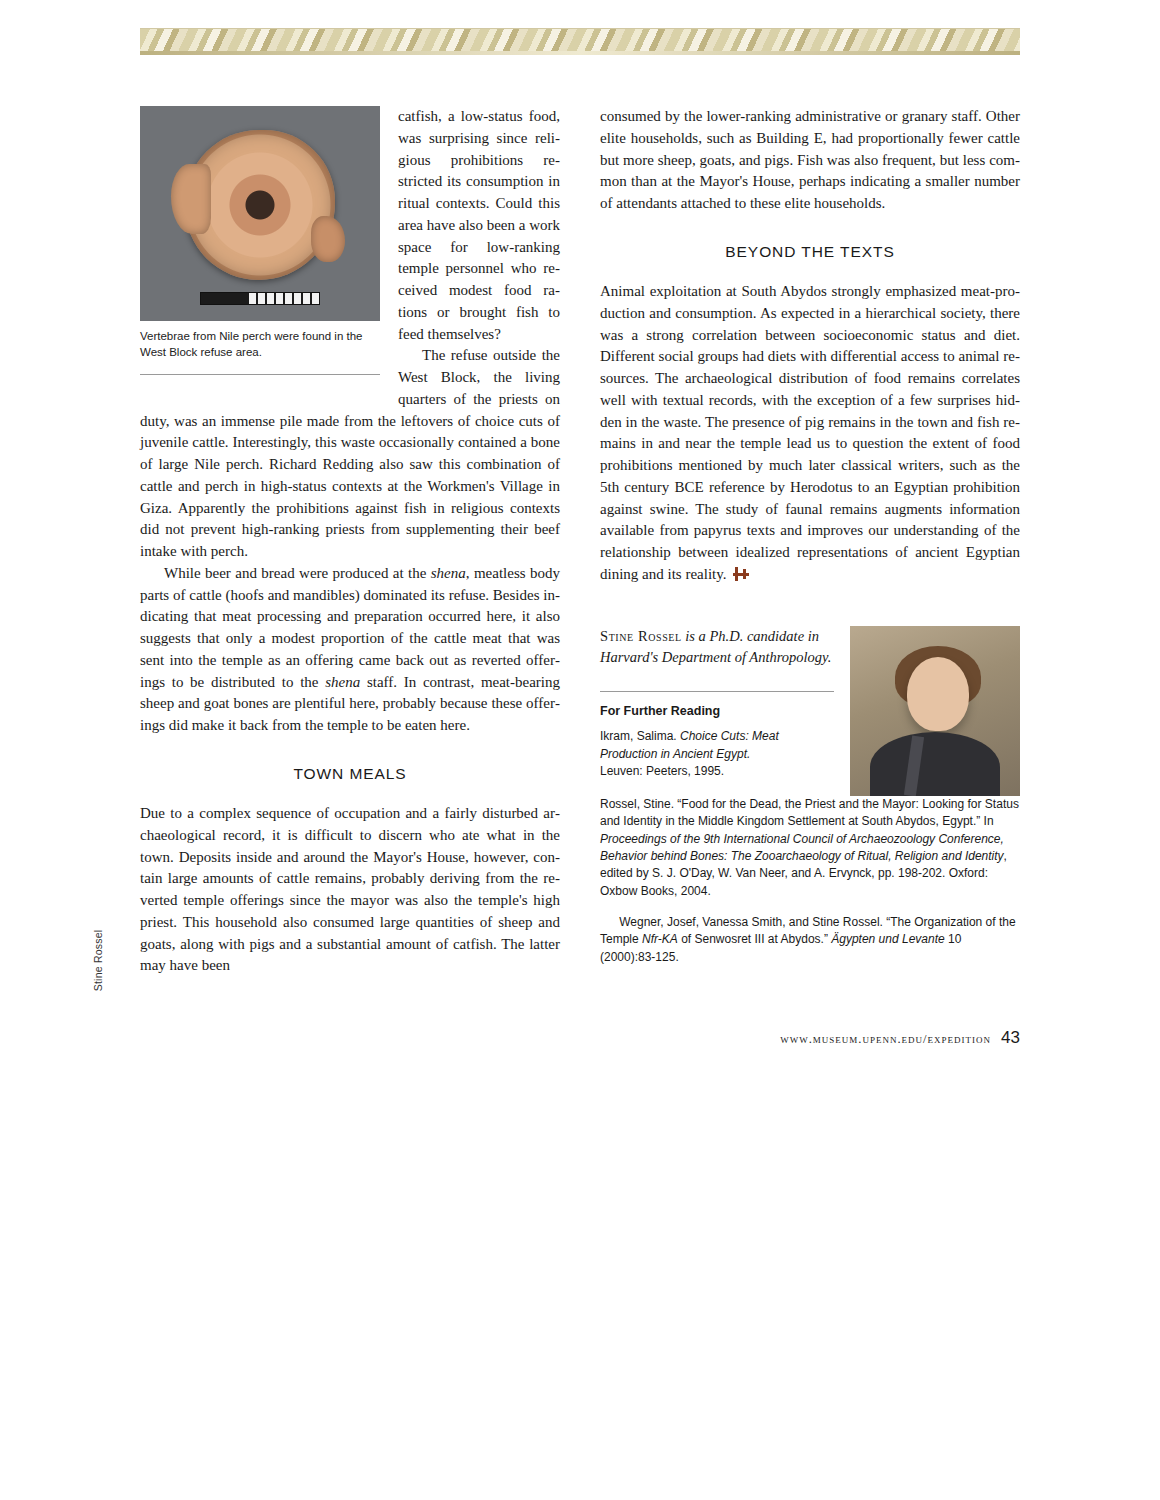Vertebrae from Nile perch were found in the West Block refuse area.
catfish, a low-status food, was surprising since religious prohibitions restricted its consumption in ritual contexts. Could this area have also been a work space for low-ranking temple personnel who received modest food rations or brought fish to feed themselves?
The refuse outside the West Block, the living quarters of the priests on duty, was an immense pile made from the leftovers of choice cuts of juvenile cattle. Interestingly, this waste occasionally contained a bone of large Nile perch. Richard Redding also saw this combination of cattle and perch in high-status contexts at the Workmen's Village in Giza. Apparently the prohibitions against fish in religious contexts did not prevent high-ranking priests from supplementing their beef intake with perch.
While beer and bread were produced at the shena, meatless body parts of cattle (hoofs and mandibles) dominated its refuse. Besides indicating that meat processing and preparation occurred here, it also suggests that only a modest proportion of the cattle meat that was sent into the temple as an offering came back out as reverted offerings to be distributed to the shena staff. In contrast, meat-bearing sheep and goat bones are plentiful here, probably because these offerings did make it back from the temple to be eaten here.
TOWN MEALS
Due to a complex sequence of occupation and a fairly disturbed archaeological record, it is difficult to discern who ate what in the town. Deposits inside and around the Mayor's House, however, contain large amounts of cattle remains, probably deriving from the reverted temple offerings since the mayor was also the temple's high priest. This household also consumed large quantities of sheep and goats, along with pigs and a substantial amount of catfish. The latter may have been
consumed by the lower-ranking administrative or granary staff. Other elite households, such as Building E, had proportionally fewer cattle but more sheep, goats, and pigs. Fish was also frequent, but less common than at the Mayor's House, perhaps indicating a smaller number of attendants attached to these elite households.
BEYOND THE TEXTS
Animal exploitation at South Abydos strongly emphasized meat-production and consumption. As expected in a hierarchical society, there was a strong correlation between socioeconomic status and diet. Different social groups had diets with differential access to animal resources. The archaeological distribution of food remains correlates well with textual records, with the exception of a few surprises hidden in the waste. The presence of pig remains in the town and fish remains in and near the temple lead us to question the extent of food prohibitions mentioned by much later classical writers, such as the 5th century BCE reference by Herodotus to an Egyptian prohibition against swine. The study of faunal remains augments information available from papyrus texts and improves our understanding of the relationship between idealized representations of ancient Egyptian dining and its reality.
Stine Rossel is a Ph.D. candidate in Harvard's Department of Anthropology.
For Further Reading
Ikram, Salima. Choice Cuts: Meat Production in Ancient Egypt.
Leuven: Peeters, 1995.
Rossel, Stine. “Food for the Dead, the Priest and the Mayor: Looking for Status and Identity in the Middle Kingdom Settlement at South Abydos, Egypt.” In Proceedings of the 9th International Council of Archaeozoology Conference, Behavior behind Bones: The Zooarchaeology of Ritual, Religion and Identity, edited by S. J. O'Day, W. Van Neer, and A. Ervynck, pp. 198-202. Oxford: Oxbow Books, 2004.
Wegner, Josef, Vanessa Smith, and Stine Rossel. “The Organization of the Temple Nfr-KA of Senwosret III at Abydos.” Ägypten und Levante 10 (2000):83-125.
Stine Rossel
www.museum.upenn.edu/expedition 43